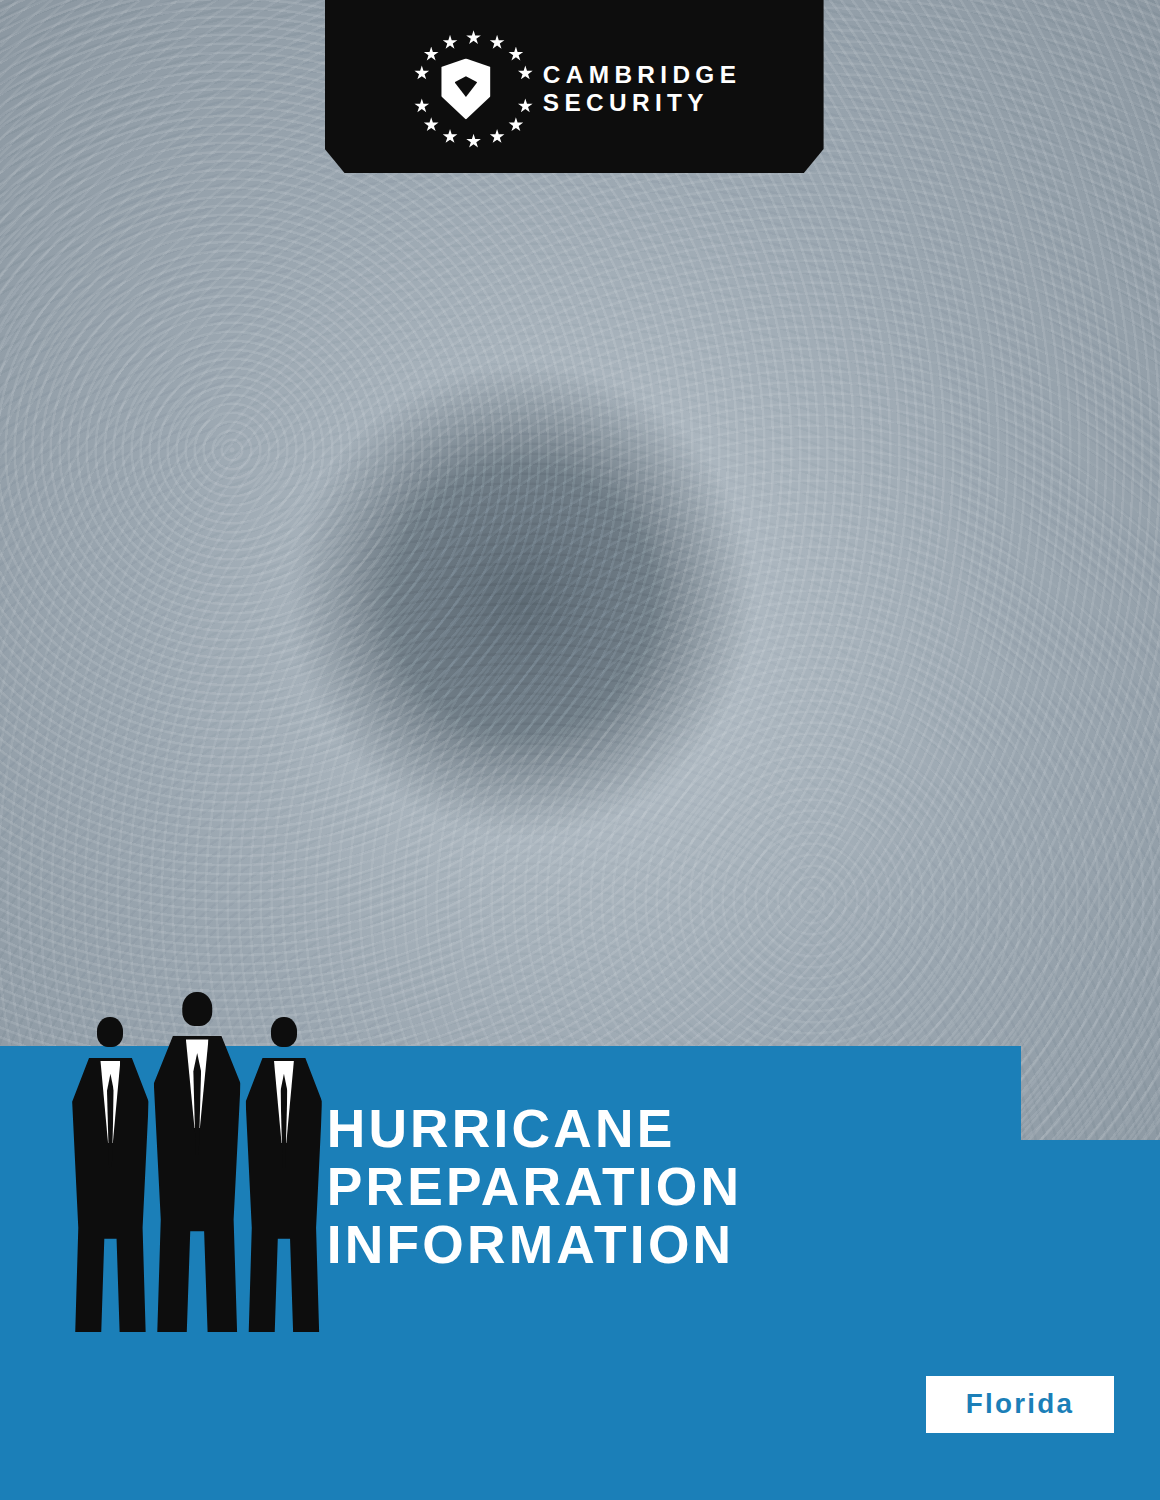CAMBRIDGE SECURITY
Hurricane Preparation Information
Florida
Cambridge Security — Hurricane Preparation Information — Florida